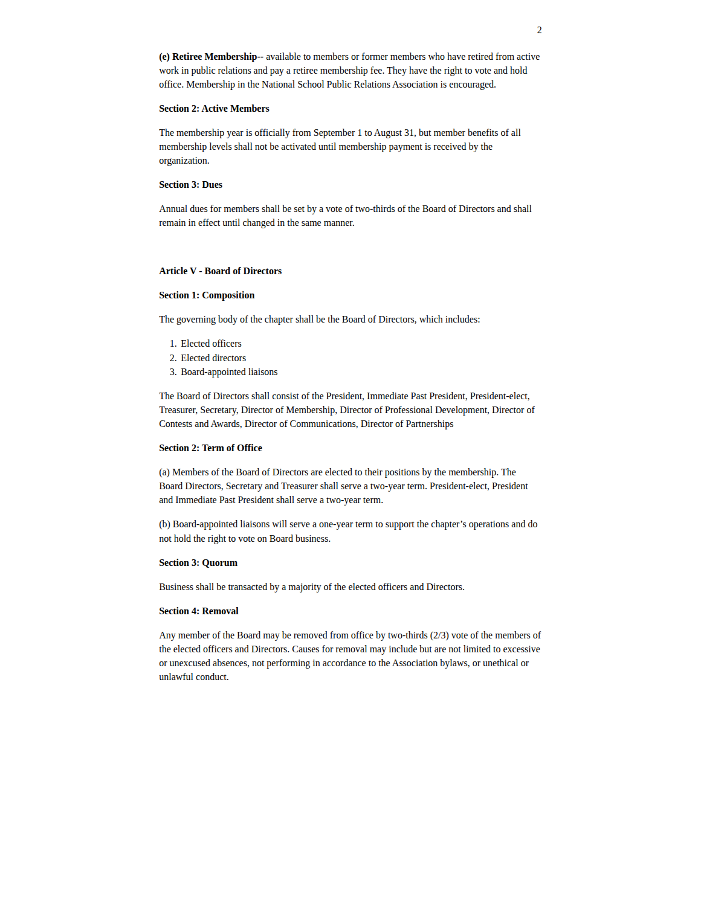2
(e) Retiree Membership-- available to members or former members who have retired from active work in public relations and pay a retiree membership fee. They have the right to vote and hold office. Membership in the National School Public Relations Association is encouraged.
Section 2: Active Members
The membership year is officially from September 1 to August 31, but member benefits of all membership levels shall not be activated until membership payment is received by the organization.
Section 3: Dues
Annual dues for members shall be set by a vote of two-thirds of the Board of Directors and shall remain in effect until changed in the same manner.
Article V - Board of Directors
Section 1: Composition
The governing body of the chapter shall be the Board of Directors, which includes:
Elected officers
Elected directors
Board-appointed liaisons
The Board of Directors shall consist of the President, Immediate Past President, President-elect, Treasurer, Secretary, Director of Membership, Director of Professional Development, Director of Contests and Awards, Director of Communications, Director of Partnerships
Section 2: Term of Office
(a) Members of the Board of Directors are elected to their positions by the membership. The Board Directors, Secretary and Treasurer shall serve a two-year term. President-elect, President and Immediate Past President shall serve a two-year term.
(b) Board-appointed liaisons will serve a one-year term to support the chapter’s operations and do not hold the right to vote on Board business.
Section 3: Quorum
Business shall be transacted by a majority of the elected officers and Directors.
Section 4: Removal
Any member of the Board may be removed from office by two-thirds (2/3) vote of the members of the elected officers and Directors. Causes for removal may include but are not limited to excessive or unexcused absences, not performing in accordance to the Association bylaws, or unethical or unlawful conduct.